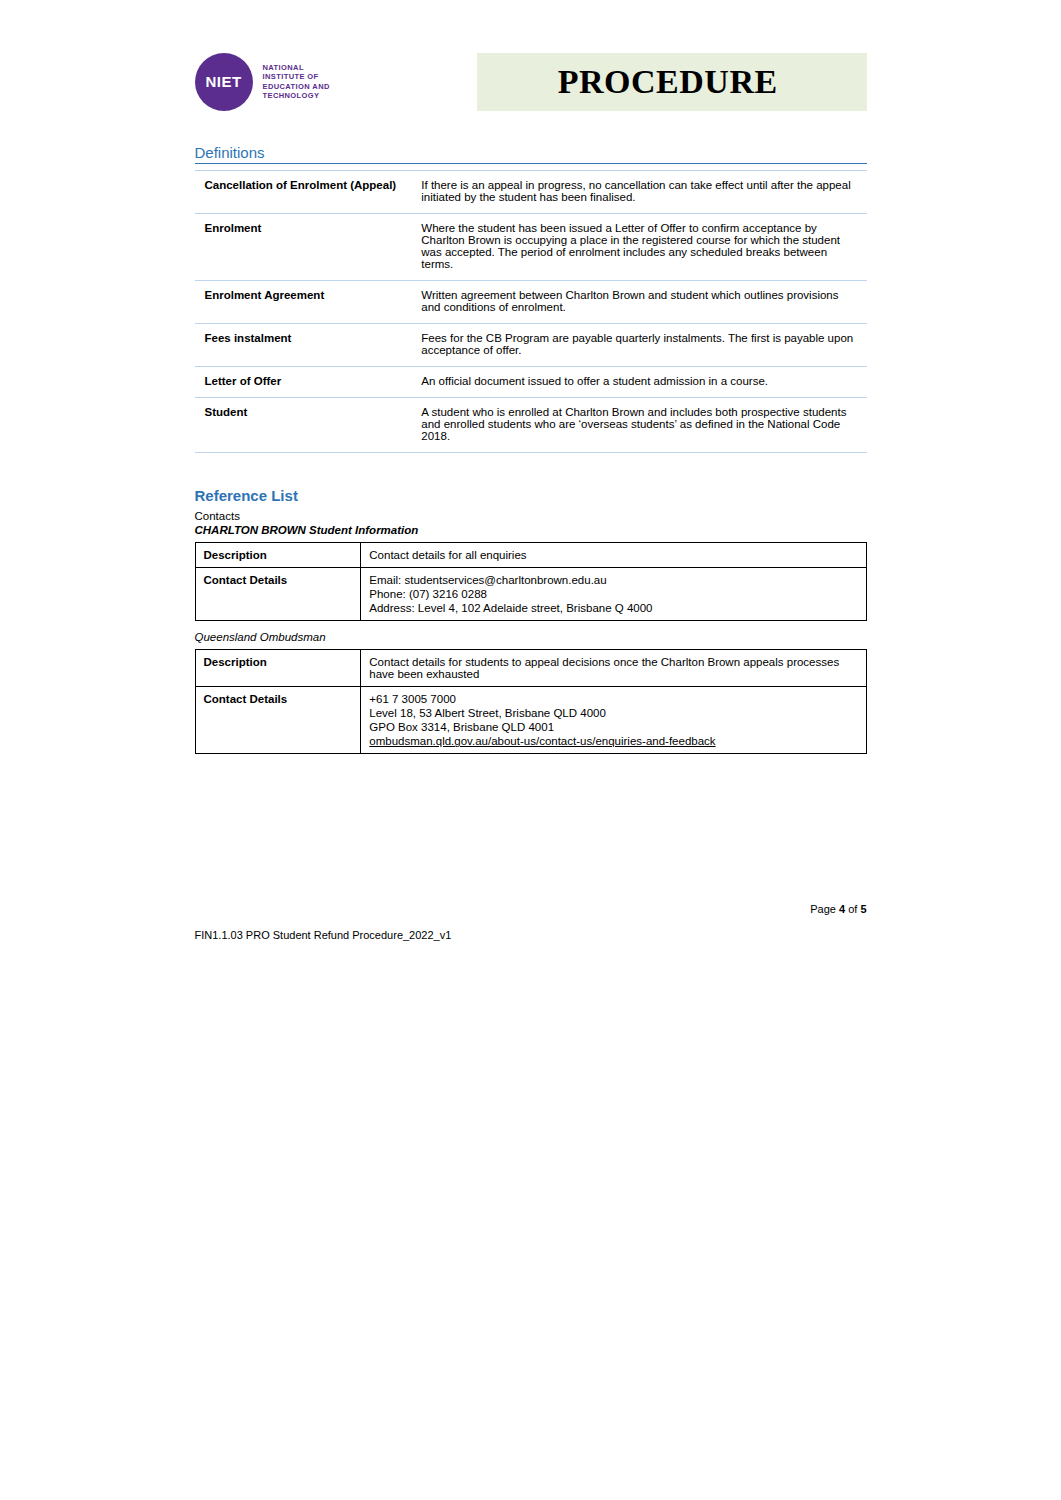NIET
NATIONAL
INSTITUTE OF
EDUCATION AND
TECHNOLOGY
PROCEDURE
Definitions
| Cancellation of Enrolment (Appeal) | If there is an appeal in progress, no cancellation can take effect until after the appeal initiated by the student has been finalised. |
| Enrolment | Where the student has been issued a Letter of Offer to confirm acceptance by Charlton Brown is occupying a place in the registered course for which the student was accepted. The period of enrolment includes any scheduled breaks between terms. |
| Enrolment Agreement | Written agreement between Charlton Brown and student which outlines provisions and conditions of enrolment. |
| Fees instalment | Fees for the CB Program are payable quarterly instalments. The first is payable upon acceptance of offer. |
| Letter of Offer | An official document issued to offer a student admission in a course. |
| Student | A student who is enrolled at Charlton Brown and includes both prospective students and enrolled students who are ‘overseas students’ as defined in the National Code 2018. |
Reference List
Contacts
CHARLTON BROWN Student Information
| Description | Contact details for all enquiries |
| Contact Details | Email: studentservices@charltonbrown.edu.au Phone: (07) 3216 0288 Address: Level 4, 102 Adelaide street, Brisbane Q 4000 |
Queensland Ombudsman
| Description | Contact details for students to appeal decisions once the Charlton Brown appeals processes have been exhausted |
| Contact Details | +61 7 3005 7000 Level 18, 53 Albert Street, Brisbane QLD 4000 GPO Box 3314, Brisbane QLD 4001 ombudsman.qld.gov.au/about-us/contact-us/enquiries-and-feedback |
Page 4 of 5
FIN1.1.03 PRO Student Refund Procedure_2022_v1